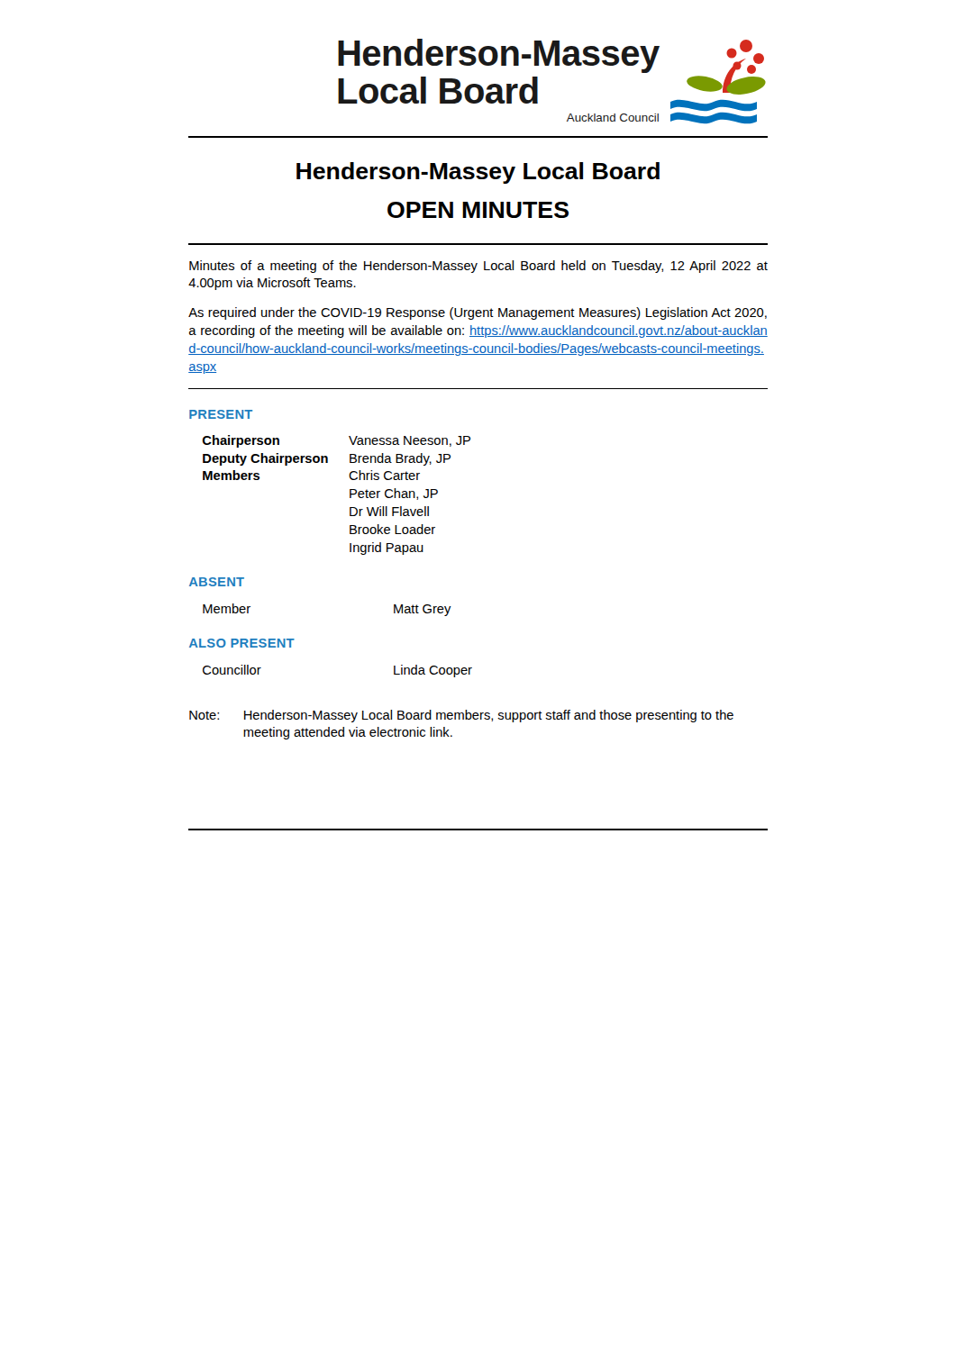Henderson-Massey
Local Board Auckland Council
Henderson-Massey Local Board
OPEN MINUTES
Minutes of a meeting of the Henderson-Massey Local Board held on Tuesday, 12 April 2022 at 4.00pm via Microsoft Teams.
As required under the COVID-19 Response (Urgent Management Measures) Legislation Act 2020, a recording of the meeting will be available on: https://www.aucklandcouncil.govt.nz/about-auckland-council/how-auckland-council-works/meetings-council-bodies/Pages/webcasts-council-meetings.aspx
PRESENT
| Chairperson | Vanessa Neeson, JP |
| Deputy Chairperson | Brenda Brady, JP |
| Members | Chris Carter Peter Chan, JP Dr Will Flavell Brooke Loader Ingrid Papau |
ABSENT
Member
Matt Grey
ALSO PRESENT
Councillor
Linda Cooper
Note:
Henderson-Massey Local Board members, support staff and those presenting to the meeting attended via electronic link.